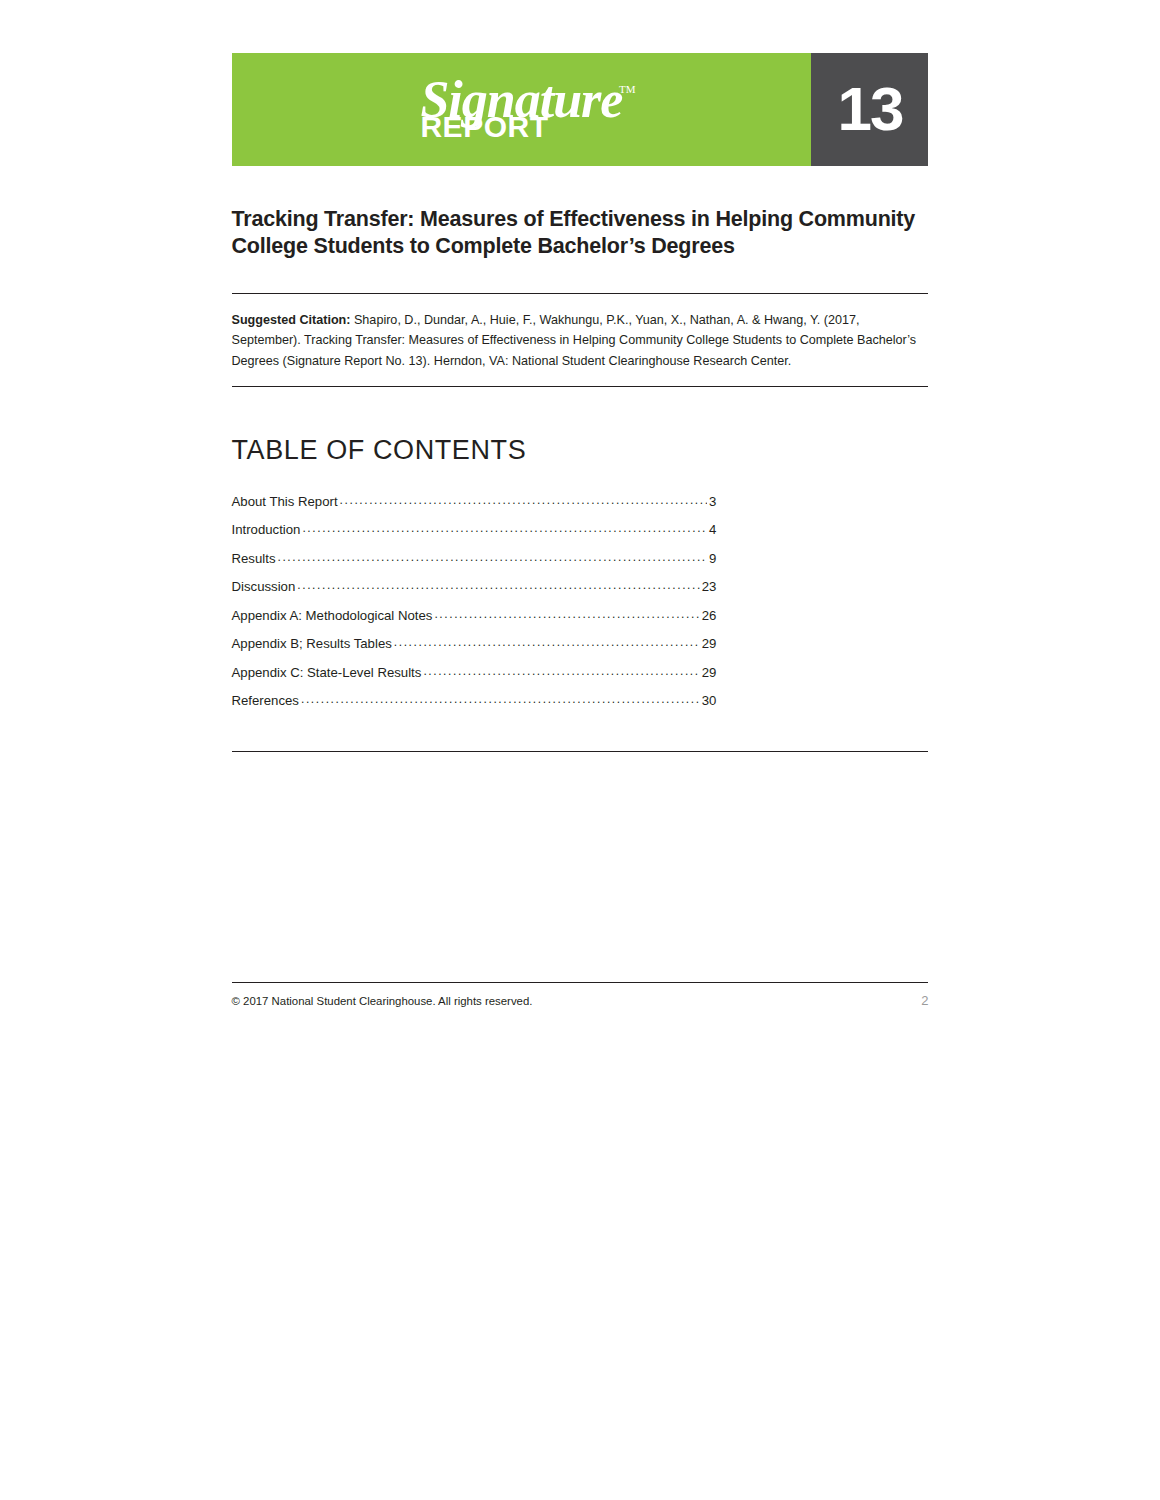SignatureTM REPORT
13
Tracking Transfer: Measures of Effectiveness in Helping Community College Students to Complete Bachelor’s Degrees
Suggested Citation: Shapiro, D., Dundar, A., Huie, F., Wakhungu, P.K., Yuan, X., Nathan, A. & Hwang, Y. (2017, September). Tracking Transfer: Measures of Effectiveness in Helping Community College Students to Complete Bachelor’s Degrees (Signature Report No. 13). Herndon, VA: National Student Clearinghouse Research Center.
TABLE OF CONTENTS
About This Report........................................................................................................... 3
Introduction..................................................................................................................... 4
Results............................................................................................................................. 9
Discussion....................................................................................................................... 23
Appendix A: Methodological Notes......................................................... 26
Appendix B; Results Tables......................................................................... 29
Appendix C: State-Level Results.............................................................. 29
References..................................................................................................................... 30
© 2017 National Student Clearinghouse. All rights reserved. 2